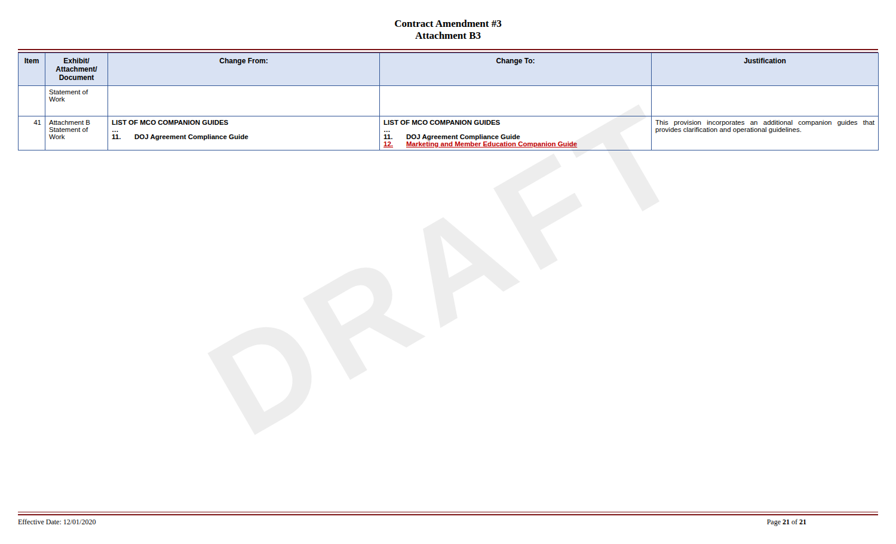DRAFT
Contract Amendment #3
Attachment B3
| Item | Exhibit/ Attachment/ Document | Change From: | Change To: | Justification |
| --- | --- | --- | --- | --- |
| | Statement of Work | | | |
| 41 | Attachment B Statement of Work | LIST OF MCO COMPANION GUIDES … 11. DOJ Agreement Compliance Guide | LIST OF MCO COMPANION GUIDES … 11. DOJ Agreement Compliance Guide 12. Marketing and Member Education Companion Guide | This provision incorporates an additional companion guides that provides clarification and operational guidelines. |
Effective Date: 12/01/2020 Page 21 of 21